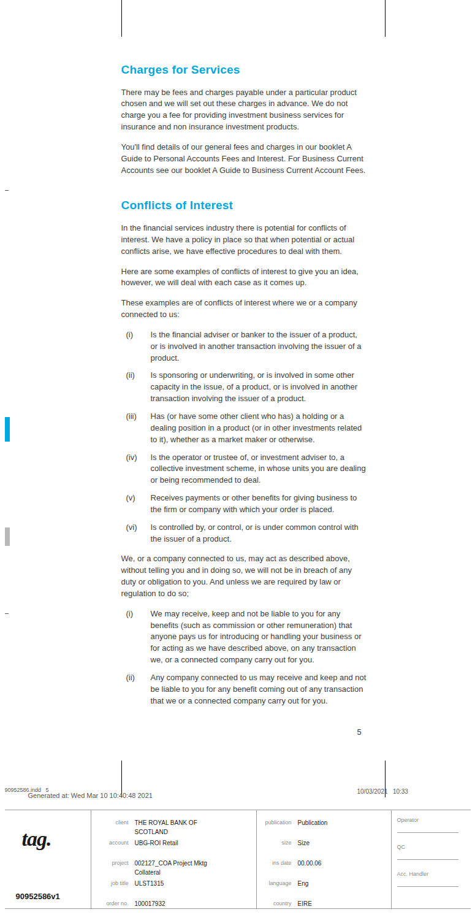Charges for Services
There may be fees and charges payable under a particular product chosen and we will set out these charges in advance. We do not charge you a fee for providing investment business services for insurance and non insurance investment products.
You'll find details of our general fees and charges in our booklet A Guide to Personal Accounts Fees and Interest. For Business Current Accounts see our booklet A Guide to Business Current Account Fees.
Conflicts of Interest
In the financial services industry there is potential for conflicts of interest. We have a policy in place so that when potential or actual conflicts arise, we have effective procedures to deal with them.
Here are some examples of conflicts of interest to give you an idea, however, we will deal with each case as it comes up.
These examples are of conflicts of interest where we or a company connected to us:
(i) Is the financial adviser or banker to the issuer of a product, or is involved in another transaction involving the issuer of a product.
(ii) Is sponsoring or underwriting, or is involved in some other capacity in the issue, of a product, or is involved in another transaction involving the issuer of a product.
(iii) Has (or have some other client who has) a holding or a dealing position in a product (or in other investments related to it), whether as a market maker or otherwise.
(iv) Is the operator or trustee of, or investment adviser to, a collective investment scheme, in whose units you are dealing or being recommended to deal.
(v) Receives payments or other benefits for giving business to the firm or company with which your order is placed.
(vi) Is controlled by, or control, or is under common control with the issuer of a product.
We, or a company connected to us, may act as described above, without telling you and in doing so, we will not be in breach of any duty or obligation to you. And unless we are required by law or regulation to do so;
(i) We may receive, keep and not be liable to you for any benefits (such as commission or other remuneration) that anyone pays us for introducing or handling your business or for acting as we have described above, on any transaction we, or a connected company carry out for you.
(ii) Any company connected to us may receive and keep and not be liable to you for any benefit coming out of any transaction that we or a connected company carry out for you.
5
90952586.indd 5 Generated at: Wed Mar 10 10:40:48 2021 10/03/2021 10:33
tag.
90952586v1
client THE ROYAL BANK OF SCOTLAND
account UBG-ROI Retail
project 002127_COA Project Mktg Collateral
job title ULST1315
order no. 100017932
publication Publication
size Size
ins date 00.00.06
language Eng
country EIRE
Operator
QC
Acc. Handler